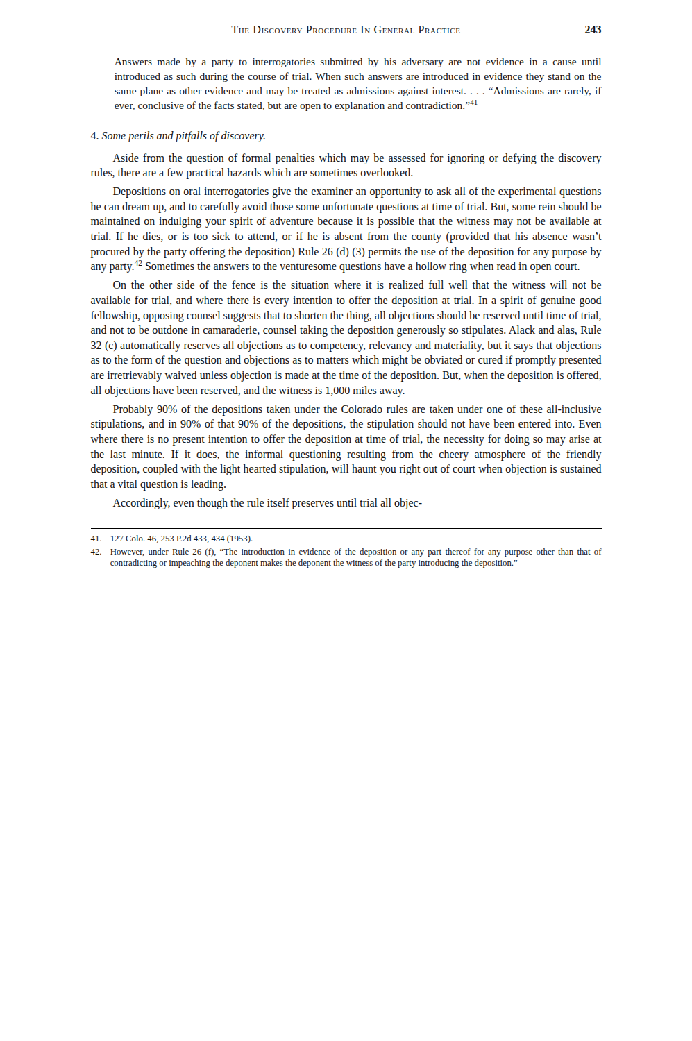The Discovery Procedure In General Practice
243
Answers made by a party to interrogatories submitted by his adversary are not evidence in a cause until introduced as such during the course of trial. When such answers are introduced in evidence they stand on the same plane as other evidence and may be treated as admissions against interest. . . . “Admissions are rarely, if ever, conclusive of the facts stated, but are open to explanation and contradiction.”41
4. Some perils and pitfalls of discovery.
Aside from the question of formal penalties which may be assessed for ignoring or defying the discovery rules, there are a few practical hazards which are sometimes overlooked.
Depositions on oral interrogatories give the examiner an opportunity to ask all of the experimental questions he can dream up, and to carefully avoid those some unfortunate questions at time of trial. But, some rein should be maintained on indulging your spirit of adventure because it is possible that the witness may not be available at trial. If he dies, or is too sick to attend, or if he is absent from the county (provided that his absence wasn’t procured by the party offering the deposition) Rule 26 (d) (3) permits the use of the deposition for any purpose by any party.42 Sometimes the answers to the venturesome questions have a hollow ring when read in open court.
On the other side of the fence is the situation where it is realized full well that the witness will not be available for trial, and where there is every intention to offer the deposition at trial. In a spirit of genuine good fellowship, opposing counsel suggests that to shorten the thing, all objections should be reserved until time of trial, and not to be outdone in camaraderie, counsel taking the deposition generously so stipulates. Alack and alas, Rule 32 (c) automatically reserves all objections as to competency, relevancy and materiality, but it says that objections as to the form of the question and objections as to matters which might be obviated or cured if promptly presented are irretrievably waived unless objection is made at the time of the deposition. But, when the deposition is offered, all objections have been reserved, and the witness is 1,000 miles away.
Probably 90% of the depositions taken under the Colorado rules are taken under one of these all-inclusive stipulations, and in 90% of that 90% of the depositions, the stipulation should not have been entered into. Even where there is no present intention to offer the deposition at time of trial, the necessity for doing so may arise at the last minute. If it does, the informal questioning resulting from the cheery atmosphere of the friendly deposition, coupled with the light hearted stipulation, will haunt you right out of court when objection is sustained that a vital question is leading.
Accordingly, even though the rule itself preserves until trial all objec-
41. 127 Colo. 46, 253 P.2d 433, 434 (1953).
42. However, under Rule 26 (f), “The introduction in evidence of the deposition or any part thereof for any purpose other than that of contradicting or impeaching the deponent makes the deponent the witness of the party introducing the deposition.”